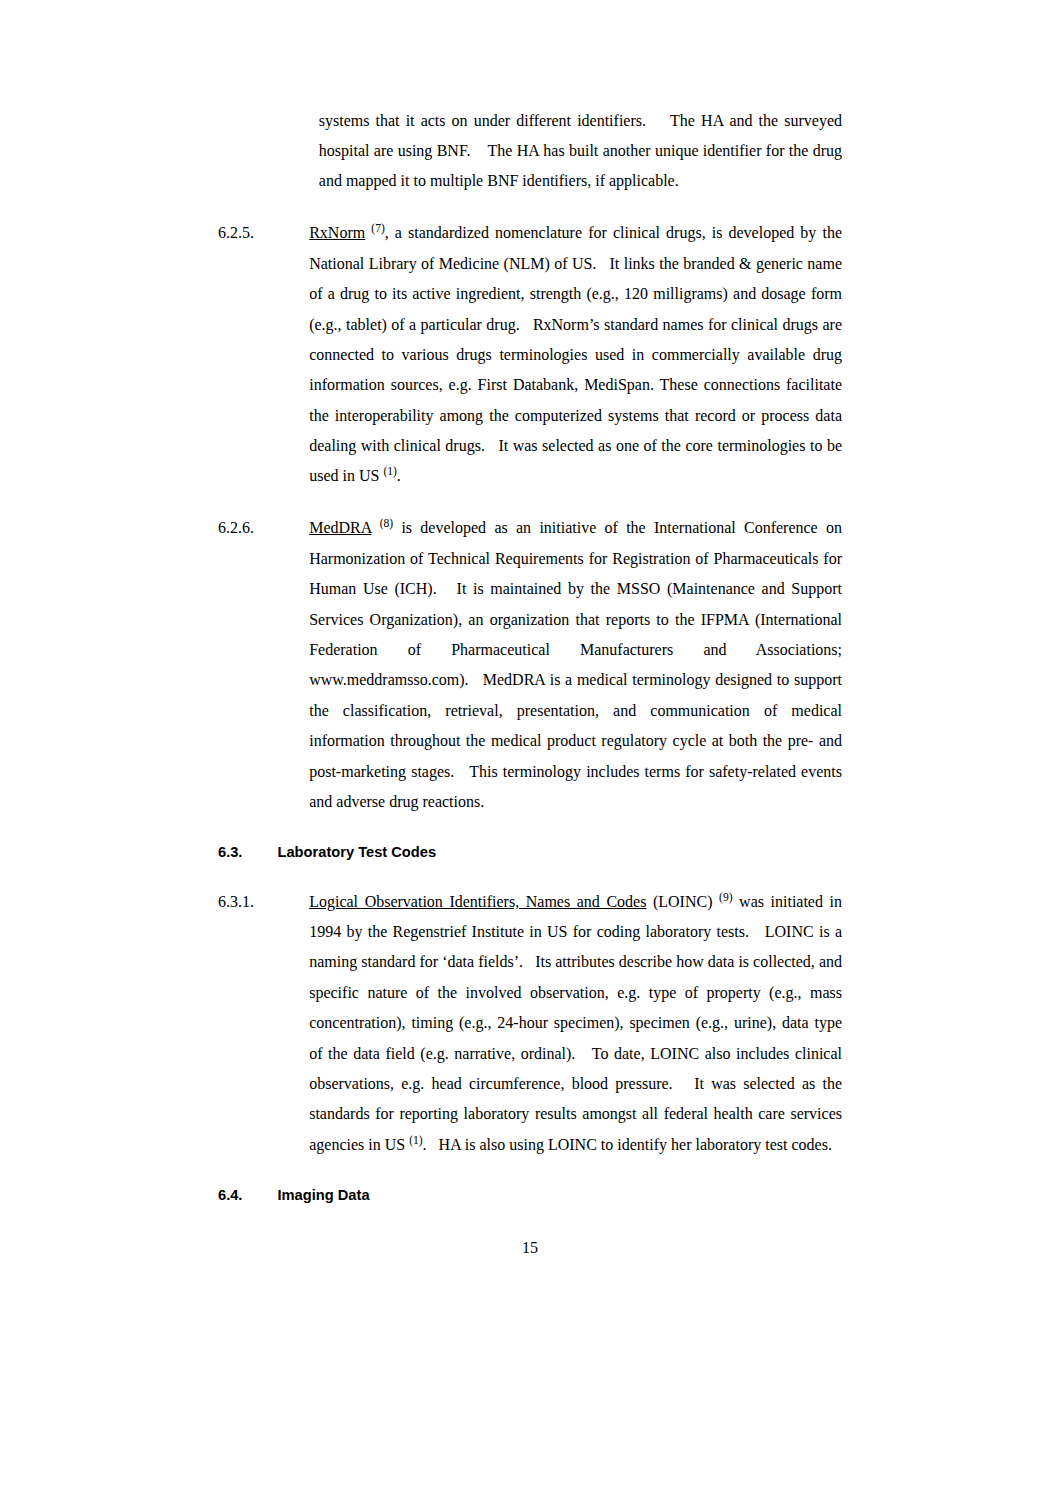systems that it acts on under different identifiers. The HA and the surveyed hospital are using BNF. The HA has built another unique identifier for the drug and mapped it to multiple BNF identifiers, if applicable.
6.2.5.
RxNorm (7), a standardized nomenclature for clinical drugs, is developed by the National Library of Medicine (NLM) of US. It links the branded & generic name of a drug to its active ingredient, strength (e.g., 120 milligrams) and dosage form (e.g., tablet) of a particular drug. RxNorm’s standard names for clinical drugs are connected to various drugs terminologies used in commercially available drug information sources, e.g. First Databank, MediSpan. These connections facilitate the interoperability among the computerized systems that record or process data dealing with clinical drugs. It was selected as one of the core terminologies to be used in US (1).
6.2.6.
MedDRA (8) is developed as an initiative of the International Conference on Harmonization of Technical Requirements for Registration of Pharmaceuticals for Human Use (ICH). It is maintained by the MSSO (Maintenance and Support Services Organization), an organization that reports to the IFPMA (International Federation of Pharmaceutical Manufacturers and Associations; www.meddramsso.com). MedDRA is a medical terminology designed to support the classification, retrieval, presentation, and communication of medical information throughout the medical product regulatory cycle at both the pre- and post-marketing stages. This terminology includes terms for safety-related events and adverse drug reactions.
6.3.
Laboratory Test Codes
6.3.1.
Logical Observation Identifiers, Names and Codes (LOINC) (9) was initiated in 1994 by the Regenstrief Institute in US for coding laboratory tests. LOINC is a naming standard for ‘data fields’. Its attributes describe how data is collected, and specific nature of the involved observation, e.g. type of property (e.g., mass concentration), timing (e.g., 24-hour specimen), specimen (e.g., urine), data type of the data field (e.g. narrative, ordinal). To date, LOINC also includes clinical observations, e.g. head circumference, blood pressure. It was selected as the standards for reporting laboratory results amongst all federal health care services agencies in US (1). HA is also using LOINC to identify her laboratory test codes.
6.4.
Imaging Data
15